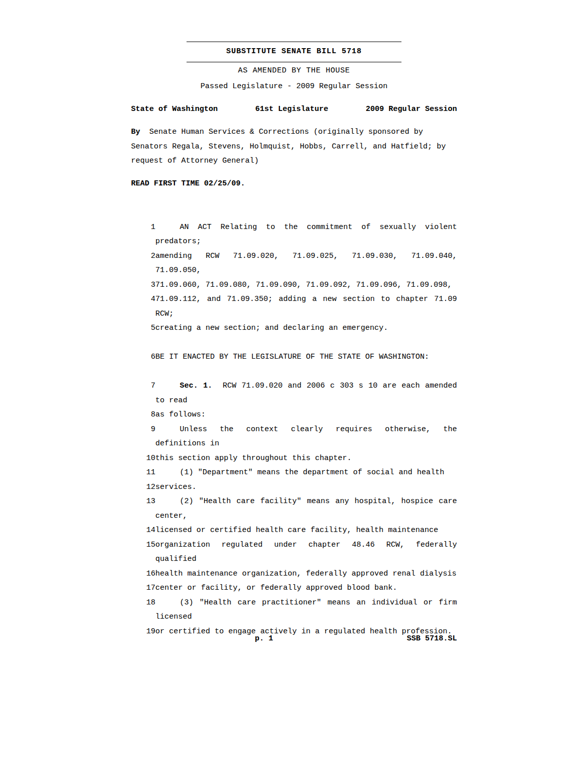SUBSTITUTE SENATE BILL 5718
AS AMENDED BY THE HOUSE
Passed Legislature - 2009 Regular Session
State of Washington 61st Legislature 2009 Regular Session
By Senate Human Services & Corrections (originally sponsored by Senators Regala, Stevens, Holmquist, Hobbs, Carrell, and Hatfield; by request of Attorney General)
READ FIRST TIME 02/25/09.
| 1 | AN ACT Relating to the commitment of sexually violent predators; |
| 2 | amending RCW 71.09.020, 71.09.025, 71.09.030, 71.09.040, 71.09.050, |
| 3 | 71.09.060, 71.09.080, 71.09.090, 71.09.092, 71.09.096, 71.09.098, |
| 4 | 71.09.112, and 71.09.350; adding a new section to chapter 71.09 RCW; |
| 5 | creating a new section; and declaring an emergency. |
| 6 | BE IT ENACTED BY THE LEGISLATURE OF THE STATE OF WASHINGTON: |
| 7 | Sec. 1. RCW 71.09.020 and 2006 c 303 s 10 are each amended to read |
| 8 | as follows: |
| 9 | Unless the context clearly requires otherwise, the definitions in |
| 10 | this section apply throughout this chapter. |
| 11 | (1) "Department" means the department of social and health |
| 12 | services. |
| 13 | (2) "Health care facility" means any hospital, hospice care center, |
| 14 | licensed or certified health care facility, health maintenance |
| 15 | organization regulated under chapter 48.46 RCW, federally qualified |
| 16 | health maintenance organization, federally approved renal dialysis |
| 17 | center or facility, or federally approved blood bank. |
| 18 | (3) "Health care practitioner" means an individual or firm licensed |
| 19 | or certified to engage actively in a regulated health profession. |
p. 1 SSB 5718.SL